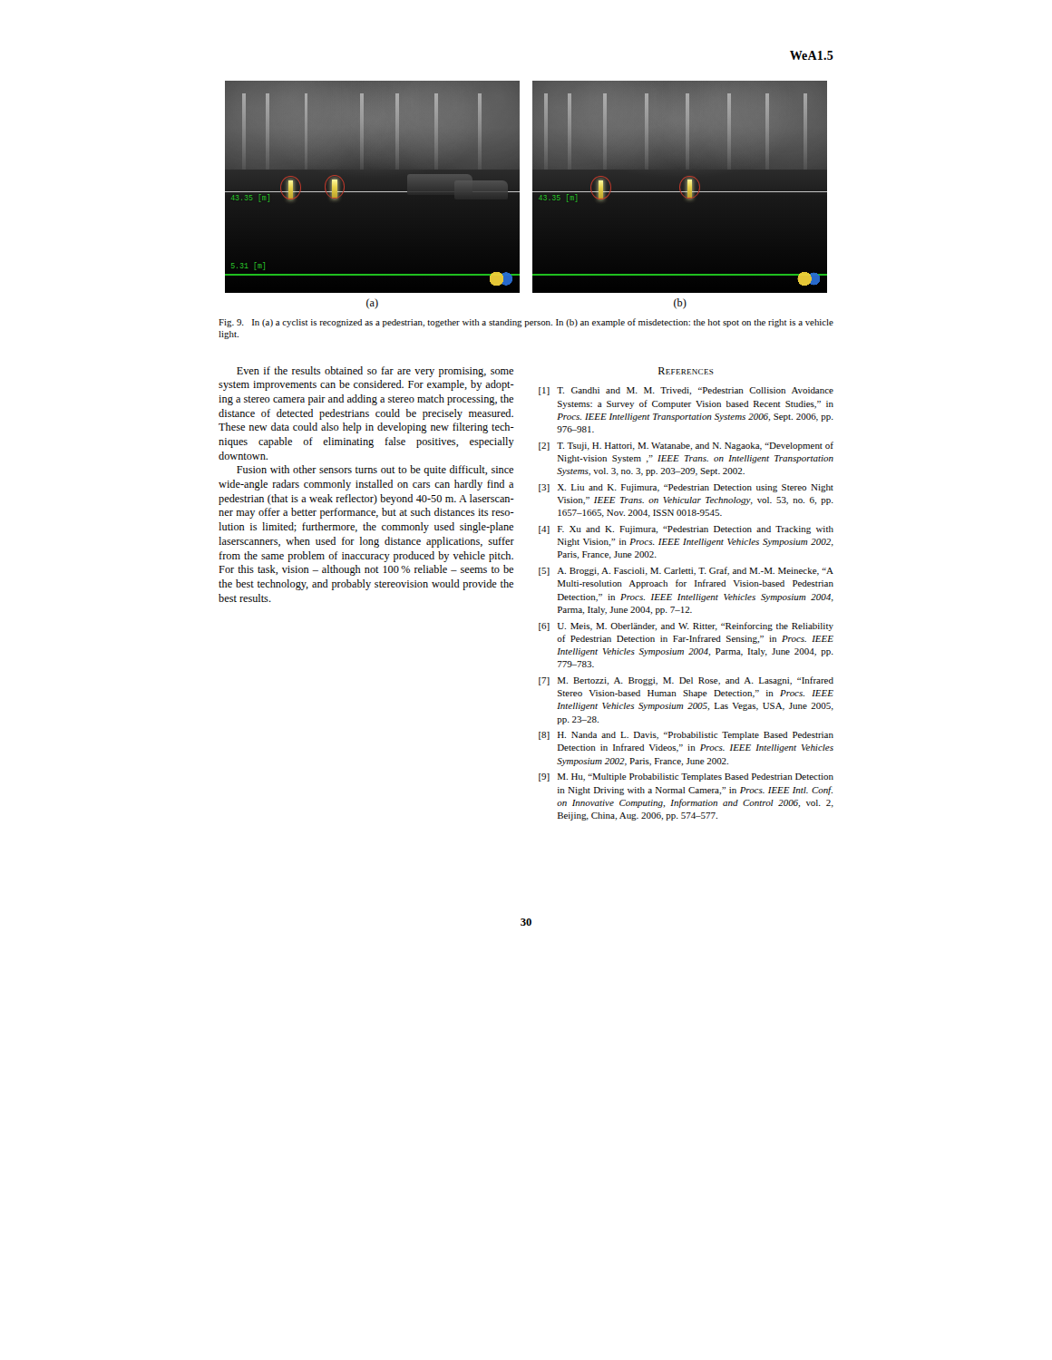WeA1.5
43.35 [m]
5.31 [m]
43.35 [m]
(a)
(b)
Fig. 9. In (a) a cyclist is recognized as a pedestrian, together with a standing person. In (b) an example of misdetection: the hot spot on the right is a vehicle light.
Even if the results obtained so far are very promising, some system improvements can be considered. For example, by adopting a stereo camera pair and adding a stereo match processing, the distance of detected pedestrians could be precisely measured. These new data could also help in developing new filtering techniques capable of eliminating false positives, especially downtown.
Fusion with other sensors turns out to be quite difficult, since wide-angle radars commonly installed on cars can hardly find a pedestrian (that is a weak reflector) beyond 40-50 m. A laserscanner may offer a better performance, but at such distances its resolution is limited; furthermore, the commonly used single-plane laserscanners, when used for long distance applications, suffer from the same problem of inaccuracy produced by vehicle pitch. For this task, vision – although not 100 % reliable – seems to be the best technology, and probably stereovision would provide the best results.
References
[1] T. Gandhi and M. M. Trivedi, “Pedestrian Collision Avoidance Systems: a Survey of Computer Vision based Recent Studies,” in Procs. IEEE Intelligent Transportation Systems 2006, Sept. 2006, pp. 976–981.
[2] T. Tsuji, H. Hattori, M. Watanabe, and N. Nagaoka, “Development of Night-vision System ,” IEEE Trans. on Intelligent Transportation Systems, vol. 3, no. 3, pp. 203–209, Sept. 2002.
[3] X. Liu and K. Fujimura, “Pedestrian Detection using Stereo Night Vision,” IEEE Trans. on Vehicular Technology, vol. 53, no. 6, pp. 1657–1665, Nov. 2004, ISSN 0018-9545.
[4] F. Xu and K. Fujimura, “Pedestrian Detection and Tracking with Night Vision,” in Procs. IEEE Intelligent Vehicles Symposium 2002, Paris, France, June 2002.
[5] A. Broggi, A. Fascioli, M. Carletti, T. Graf, and M.-M. Meinecke, “A Multi-resolution Approach for Infrared Vision-based Pedestrian Detection,” in Procs. IEEE Intelligent Vehicles Symposium 2004, Parma, Italy, June 2004, pp. 7–12.
[6] U. Meis, M. Oberländer, and W. Ritter, “Reinforcing the Reliability of Pedestrian Detection in Far-Infrared Sensing,” in Procs. IEEE Intelligent Vehicles Symposium 2004, Parma, Italy, June 2004, pp. 779–783.
[7] M. Bertozzi, A. Broggi, M. Del Rose, and A. Lasagni, “Infrared Stereo Vision-based Human Shape Detection,” in Procs. IEEE Intelligent Vehicles Symposium 2005, Las Vegas, USA, June 2005, pp. 23–28.
[8] H. Nanda and L. Davis, “Probabilistic Template Based Pedestrian Detection in Infrared Videos,” in Procs. IEEE Intelligent Vehicles Symposium 2002, Paris, France, June 2002.
[9] M. Hu, “Multiple Probabilistic Templates Based Pedestrian Detection in Night Driving with a Normal Camera,” in Procs. IEEE Intl. Conf. on Innovative Computing, Information and Control 2006, vol. 2, Beijing, China, Aug. 2006, pp. 574–577.
30